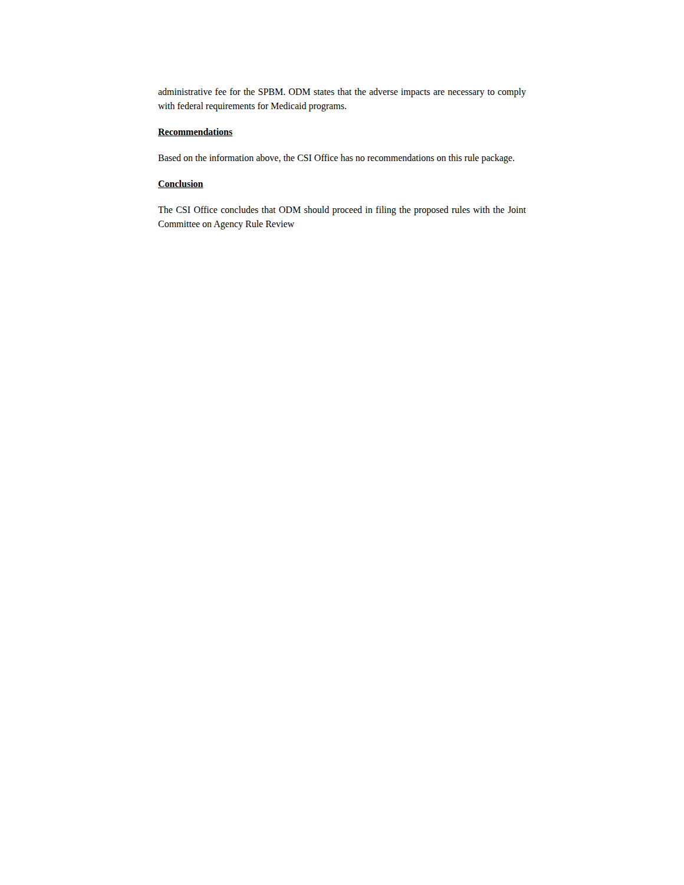administrative fee for the SPBM. ODM states that the adverse impacts are necessary to comply with federal requirements for Medicaid programs.
Recommendations
Based on the information above, the CSI Office has no recommendations on this rule package.
Conclusion
The CSI Office concludes that ODM should proceed in filing the proposed rules with the Joint Committee on Agency Rule Review